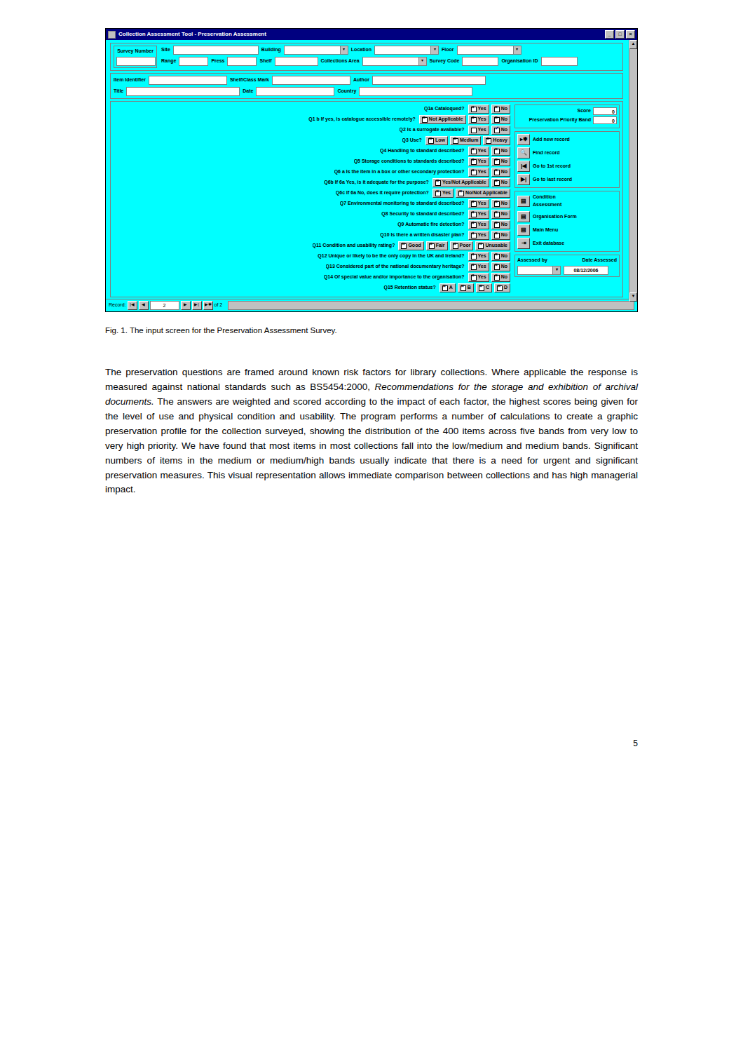Collection Assessment Tool - Preservation Assessment
_□×
▲
▼
Survey Number
Site
Building
▾
Location
▾
Floor
▾
Range
Press
Shelf
Collections Area
▾
Survey Code
Organisation ID
Item Identifier
Shelf/Class Mark
Author
Title
Date
Country
Q1a Cataloqued? Yes No
Q1 b If yes, is catalogue accessible remotely? Not Applicable Yes No
Q2 Is a surrogate available? Yes No
Q3 Use? Low Medium Heavy
Q4 Handling to standard described? Yes No
Q5 Storage conditions to standards described? Yes No
Q6 a Is the item in a box or other secondary protection? Yes No
Q6b If 6a Yes, is it adequate for the purpose? Yes/Not Applicable No
Q6c If 6a No, does it require protection? Yes No/Not Applicable
Q7 Environmental monitoring to standard described? Yes No
Q8 Security to standard described? Yes No
Q9 Automatic fire detection? Yes No
Q10 Is there a written disaster plan? Yes No
Q11 Condition and usability rating? Good Fair Poor Unusable
Q12 Unique or likely to be the only copy in the UK and Ireland? Yes No
Q13 Considered part of the national documentary heritage? Yes No
Q14 Of special value and/or importance to the organisation? Yes No
Q15 Retention status? A B C D
Score 0
Preservation Priority Band 0
▸✱Add new record
🔍Find record
|◀Go to 1st record
▶|Go to last record
▤Condition
Assessment
▤Organisation Form
▤Main Menu
⇥Exit database
Assessed by Date Assessed
▾
08/12/2006
Record: |◀ ◀ 2 ▶ ▶| ▶✱ of 2
Fig. 1. The input screen for the Preservation Assessment Survey.
The preservation questions are framed around known risk factors for library collections. Where applicable the response is measured against national standards such as BS5454:2000, Recommendations for the storage and exhibition of archival documents. The answers are weighted and scored according to the impact of each factor, the highest scores being given for the level of use and physical condition and usability. The program performs a number of calculations to create a graphic preservation profile for the collection surveyed, showing the distribution of the 400 items across five bands from very low to very high priority. We have found that most items in most collections fall into the low/medium and medium bands. Significant numbers of items in the medium or medium/high bands usually indicate that there is a need for urgent and significant preservation measures. This visual representation allows immediate comparison between collections and has high managerial impact.
5